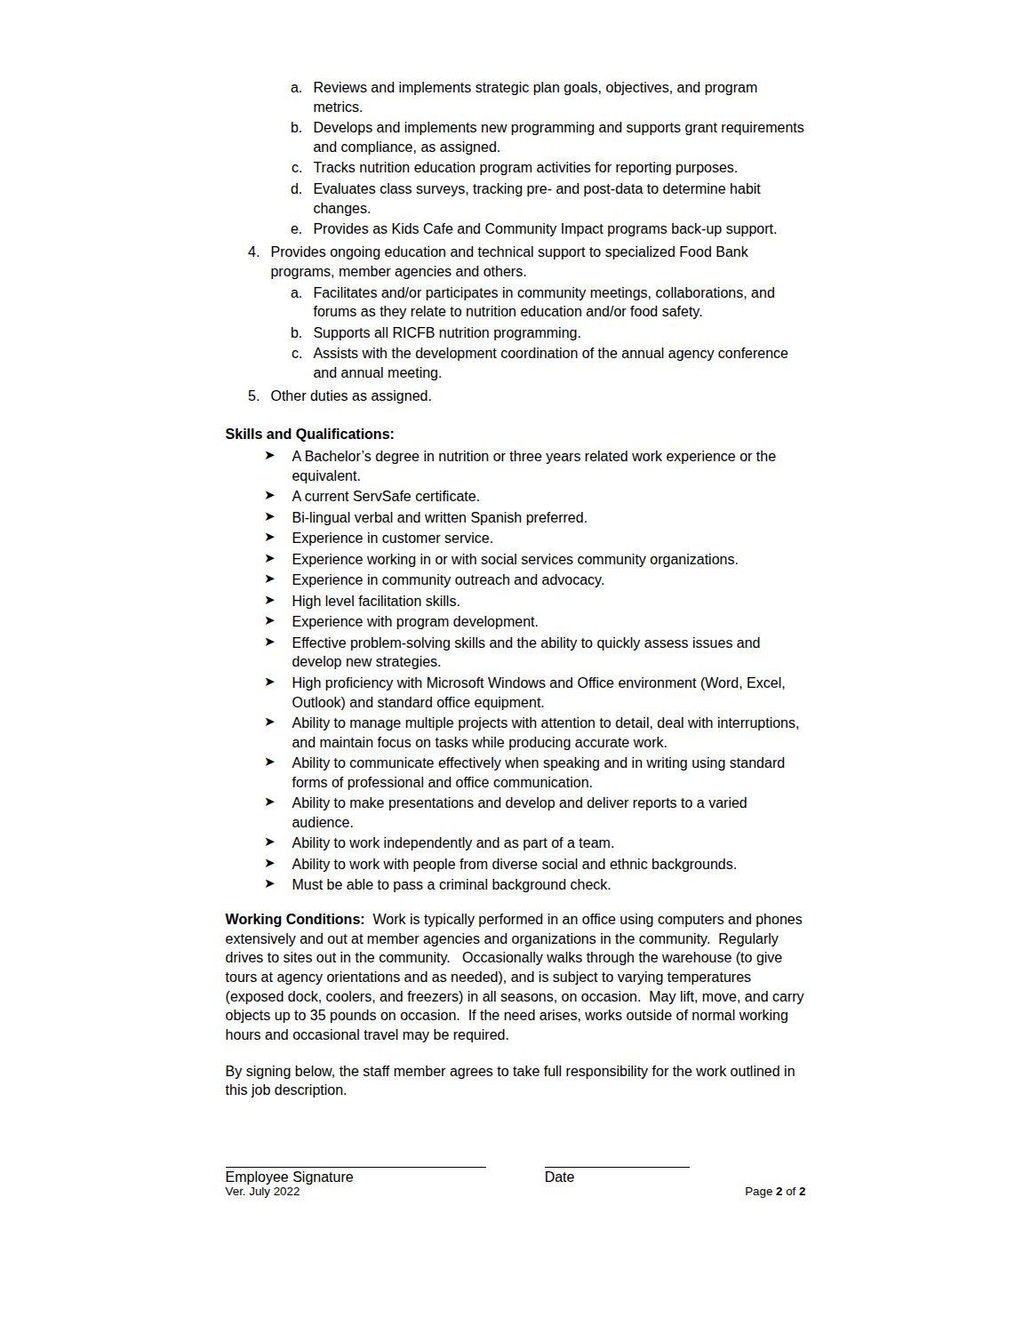Reviews and implements strategic plan goals, objectives, and program metrics.
Develops and implements new programming and supports grant requirements and compliance, as assigned.
Tracks nutrition education program activities for reporting purposes.
Evaluates class surveys, tracking pre- and post-data to determine habit changes.
Provides as Kids Cafe and Community Impact programs back-up support.
Provides ongoing education and technical support to specialized Food Bank programs, member agencies and others.
Facilitates and/or participates in community meetings, collaborations, and forums as they relate to nutrition education and/or food safety.
Supports all RICFB nutrition programming.
Assists with the development coordination of the annual agency conference and annual meeting.
Other duties as assigned.
Skills and Qualifications:
A Bachelor’s degree in nutrition or three years related work experience or the equivalent.
A current ServSafe certificate.
Bi-lingual verbal and written Spanish preferred.
Experience in customer service.
Experience working in or with social services community organizations.
Experience in community outreach and advocacy.
High level facilitation skills.
Experience with program development.
Effective problem-solving skills and the ability to quickly assess issues and develop new strategies.
High proficiency with Microsoft Windows and Office environment (Word, Excel, Outlook) and standard office equipment.
Ability to manage multiple projects with attention to detail, deal with interruptions, and maintain focus on tasks while producing accurate work.
Ability to communicate effectively when speaking and in writing using standard forms of professional and office communication.
Ability to make presentations and develop and deliver reports to a varied audience.
Ability to work independently and as part of a team.
Ability to work with people from diverse social and ethnic backgrounds.
Must be able to pass a criminal background check.
Working Conditions: Work is typically performed in an office using computers and phones extensively and out at member agencies and organizations in the community. Regularly drives to sites out in the community. Occasionally walks through the warehouse (to give tours at agency orientations and as needed), and is subject to varying temperatures (exposed dock, coolers, and freezers) in all seasons, on occasion. May lift, move, and carry objects up to 35 pounds on occasion. If the need arises, works outside of normal working hours and occasional travel may be required.
By signing below, the staff member agrees to take full responsibility for the work outlined in this job description.
| Employee Signature | | Date | |
Ver. July 2022
Page 2 of 2